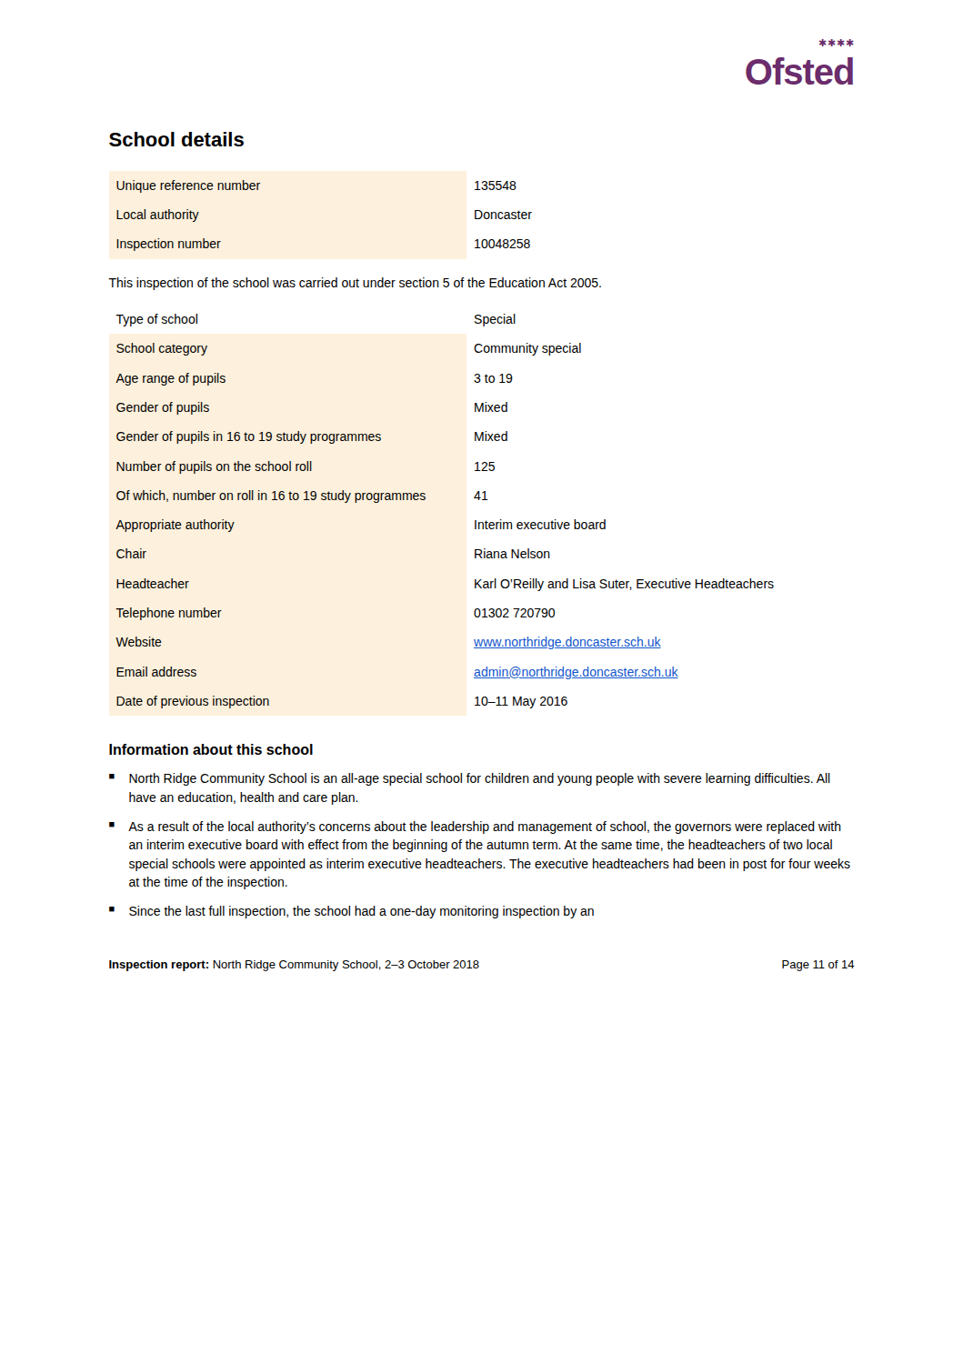✱✱✱✱
Ofsted
School details
| Unique reference number | 135548 |
| Local authority | Doncaster |
| Inspection number | 10048258 |
This inspection of the school was carried out under section 5 of the Education Act 2005.
| Type of school | Special |
| School category | Community special |
| Age range of pupils | 3 to 19 |
| Gender of pupils | Mixed |
| Gender of pupils in 16 to 19 study programmes | Mixed |
| Number of pupils on the school roll | 125 |
| Of which, number on roll in 16 to 19 study programmes | 41 |
| Appropriate authority | Interim executive board |
| Chair | Riana Nelson |
| Headteacher | Karl O’Reilly and Lisa Suter, Executive Headteachers |
| Telephone number | 01302 720790 |
| Website | www.northridge.doncaster.sch.uk |
| Email address | admin@northridge.doncaster.sch.uk |
| Date of previous inspection | 10–11 May 2016 |
Information about this school
North Ridge Community School is an all-age special school for children and young people with severe learning difficulties. All have an education, health and care plan.
As a result of the local authority’s concerns about the leadership and management of school, the governors were replaced with an interim executive board with effect from the beginning of the autumn term. At the same time, the headteachers of two local special schools were appointed as interim executive headteachers. The executive headteachers had been in post for four weeks at the time of the inspection.
Since the last full inspection, the school had a one-day monitoring inspection by an
Inspection report: North Ridge Community School, 2–3 October 2018
Page 11 of 14